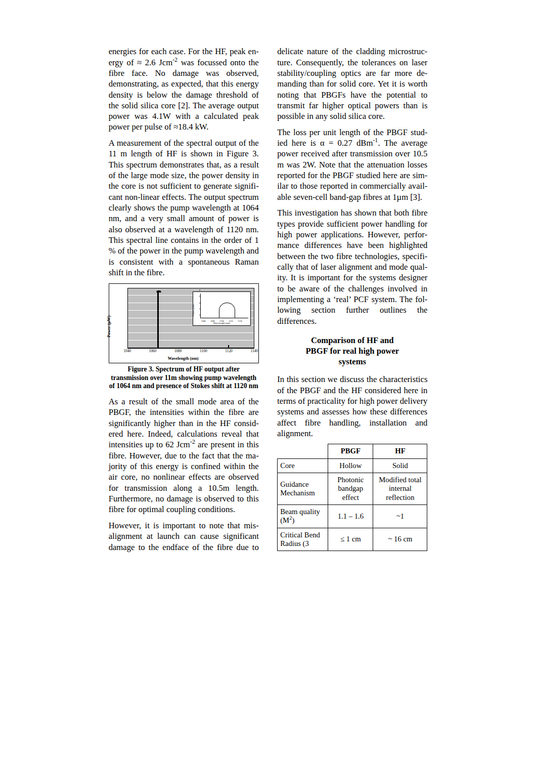energies for each case. For the HF, peak energy of ≈ 2.6 Jcm-2 was focussed onto the fibre face. No damage was observed, demonstrating, as expected, that this energy density is below the damage threshold of the solid silica core [2]. The average output power was 4.1W with a calculated peak power per pulse of ≈18.4 kW.
A measurement of the spectral output of the 11 m length of HF is shown in Figure 3. This spectrum demonstrates that, as a result of the large mode size, the power density in the core is not sufficient to generate significant non-linear effects. The output spectrum clearly shows the pump wavelength at 1064 nm, and a very small amount of power is also observed at a wavelength of 1120 nm. This spectral line contains in the order of 1 % of the power in the pump wavelength and is consistent with a spontaneous Raman shift in the fibre.
Power (µW)
0
100
200
300
400
500
600
700
800
Power (µW)
0
2
4
6
8
1080
1090
1100
1110
1120
Wavelength (nm)
1040
1060
1080
1100
1120
1140
Wavelength (nm)
Figure 3. Spectrum of HF output after transmission over 11m showing pump wavelength of 1064 nm and presence of Stokes shift at 1120 nm
As a result of the small mode area of the PBGF, the intensities within the fibre are significantly higher than in the HF considered here. Indeed, calculations reveal that intensities up to 62 Jcm-2 are present in this fibre. However, due to the fact that the majority of this energy is confined within the air core, no nonlinear effects are observed for transmission along a 10.5m length. Furthermore, no damage is observed to this fibre for optimal coupling conditions.
However, it is important to note that misalignment at launch can cause significant damage to the endface of the fibre due to delicate nature of the cladding microstructure. Consequently, the tolerances on laser stability/coupling optics are far more demanding than for solid core. Yet it is worth noting that PBGFs have the potential to transmit far higher optical powers than is possible in any solid silica core.
The loss per unit length of the PBGF studied here is α = 0.27 dBm-1. The average power received after transmission over 10.5 m was 2W. Note that the attenuation losses reported for the PBGF studied here are similar to those reported in commercially available seven-cell band-gap fibres at 1µm [3].
This investigation has shown that both fibre types provide sufficient power handling for high power applications. However, performance differences have been highlighted between the two fibre technologies, specifically that of laser alignment and mode quality. It is important for the systems designer to be aware of the challenges involved in implementing a ‘real’ PCF system. The following section further outlines the differences.
Comparison of HF and
PBGF for real high power
systems
In this section we discuss the characteristics of the PBGF and the HF considered here in terms of practicality for high power delivery systems and assesses how these differences affect fibre handling, installation and alignment.
| | PBGF | HF |
| --- | --- | --- |
| Core | Hollow | Solid |
| Guidance Mechanism | Photonic bandgap effect | Modified total internal reflection |
| Beam quality (M 2 ) | 1.1 – 1.6 | ~1 |
| Critical Bend Radius (3 | ≤ 1 cm | ~ 16 cm |